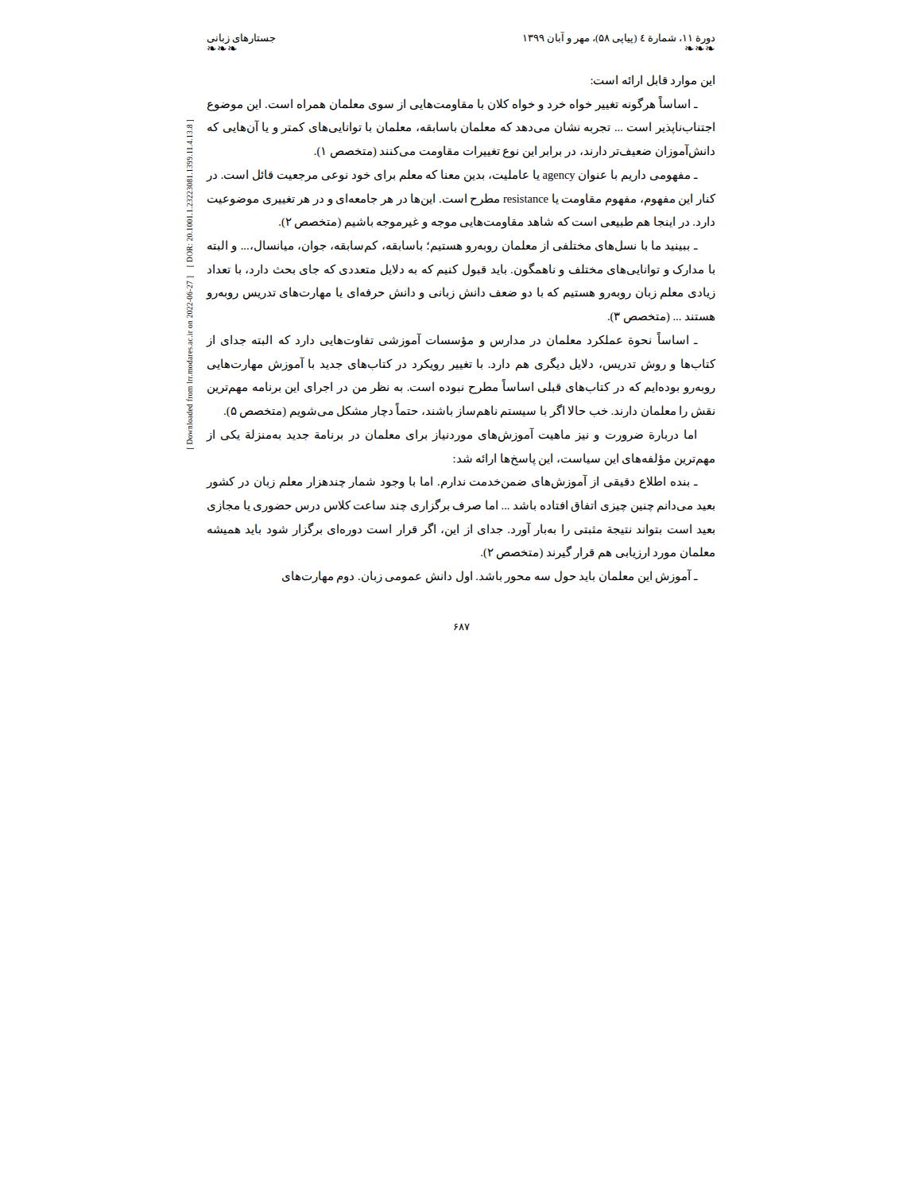[ DOR: 20.1001.1.23223081.1399.11.4.13.8 ] [ Downloaded from lrr.modares.ac.ir on 2022-06-27 ]
دورة ۱۱، شمارة ٤ (پیاپی ۵۸)، مهر و آبان ۱۳۹۹
جستارهای زبانی
❧❧❧ ❧❧❧
این موارد قابل ارائه است:
ـ اساساً هرگونه تغییر خواه خرد و خواه کلان با مقاومت‌هایی از سوی معلمان همراه است. این موضوع اجتناب‌ناپذیر است ... تجربه نشان می‌دهد که معلمان باسابقه، معلمان با توانایی‌های کمتر و یا آن‌هایی که دانش‌آموزان ضعیف‌تر دارند، در برابر این نوع تغییرات مقاومت می‌کنند (متخصص ۱).
ـ مفهومی داریم با عنوان agency یا عاملیت، بدین معنا که معلم برای خود نوعی مرجعیت قائل است. در کنار این مفهوم، مفهوم مقاومت یا resistance مطرح است. این‌ها در هر جامعه‌ای و در هر تغییری موضوعیت دارد. در اینجا هم طبیعی است که شاهد مقاومت‌هایی موجه و غیرموجه باشیم (متخصص ۲).
ـ ببینید ما با نسل‌های مختلفی از معلمان روبه‌رو هستیم؛ باسابقه، کم‌سابقه، جوان، میانسال،... و البته با مدارک و توانایی‌های مختلف و ناهمگون. باید قبول کنیم که به دلایل متعددی که جای بحث دارد، با تعداد زیادی معلم زبان روبه‌رو هستیم که با دو ضعف دانش زبانی و دانش حرفه‌ای یا مهارت‌های تدریس روبه‌رو هستند ... (متخصص ۳).
ـ اساساً نحوة عملکرد معلمان در مدارس و مؤسسات آموزشی تفاوت‌هایی دارد که البته جدای از کتاب‌ها و روش تدریس، دلایل دیگری هم دارد. با تغییر رویکرد در کتاب‌های جدید با آموزش مهارت‌هایی روبه‌رو بوده‌ایم که در کتاب‌های قبلی اساساً مطرح نبوده است. به نظر من در اجرای این برنامه مهم‌ترین نقش را معلمان دارند. خب حالا اگر با سیستم ناهم‌ساز باشند، حتماً دچار مشکل می‌شویم (متخصص ۵).
اما دربارة ضرورت و نیز ماهیت آموزش‌های موردنیاز برای معلمان در برنامة جدید به‌منزلة یکی از مهم‌ترین مؤلفه‌های این سیاست، این پاسخ‌ها ارائه شد:
ـ بنده اطلاع دقیقی از آموزش‌های ضمن‌خدمت ندارم. اما با وجود شمار چندهزار معلم زبان در کشور بعید می‌دانم چنین چیزی اتفاق افتاده باشد ... اما صرف برگزاری چند ساعت کلاس درس حضوری یا مجازی بعید است بتواند نتیجة مثبتی را به‌بار آورد. جدای از این، اگر قرار است دوره‌ای برگزار شود باید همیشه معلمان مورد ارزیابی هم قرار گیرند (متخصص ۲).
ـ آموزش این معلمان باید حول سه محور باشد. اول دانش عمومی زبان. دوم مهارت‌های
۶۸۷